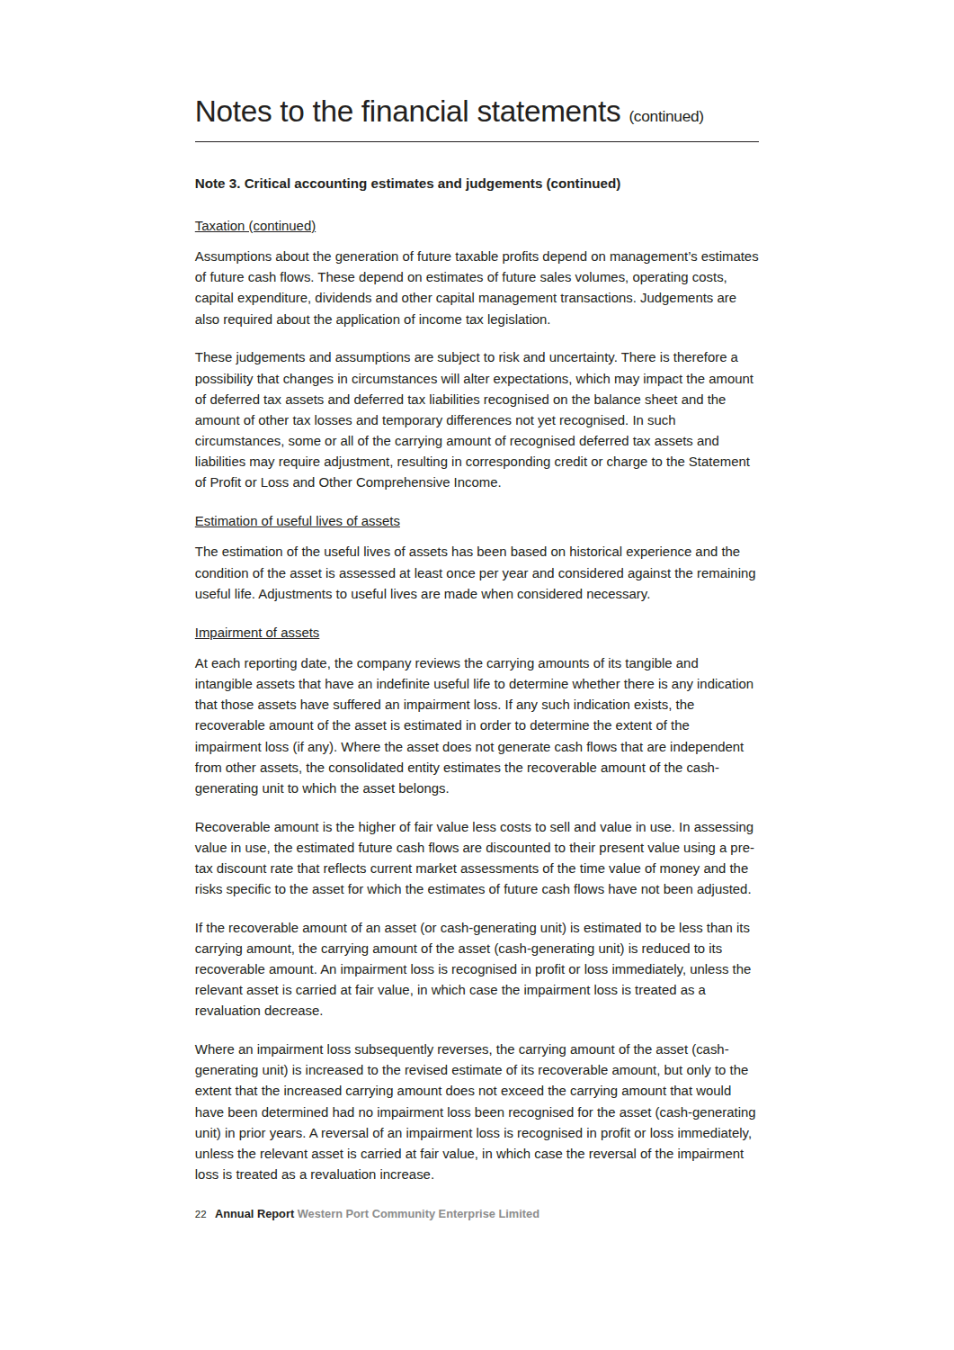Notes to the financial statements (continued)
Note 3. Critical accounting estimates and judgements (continued)
Taxation (continued)
Assumptions about the generation of future taxable profits depend on management’s estimates of future cash flows. These depend on estimates of future sales volumes, operating costs, capital expenditure, dividends and other capital management transactions. Judgements are also required about the application of income tax legislation.
These judgements and assumptions are subject to risk and uncertainty. There is therefore a possibility that changes in circumstances will alter expectations, which may impact the amount of deferred tax assets and deferred tax liabilities recognised on the balance sheet and the amount of other tax losses and temporary differences not yet recognised. In such circumstances, some or all of the carrying amount of recognised deferred tax assets and liabilities may require adjustment, resulting in corresponding credit or charge to the Statement of Profit or Loss and Other Comprehensive Income.
Estimation of useful lives of assets
The estimation of the useful lives of assets has been based on historical experience and the condition of the asset is assessed at least once per year and considered against the remaining useful life. Adjustments to useful lives are made when considered necessary.
Impairment of assets
At each reporting date, the company reviews the carrying amounts of its tangible and intangible assets that have an indefinite useful life to determine whether there is any indication that those assets have suffered an impairment loss. If any such indication exists, the recoverable amount of the asset is estimated in order to determine the extent of the impairment loss (if any). Where the asset does not generate cash flows that are independent from other assets, the consolidated entity estimates the recoverable amount of the cash-generating unit to which the asset belongs.
Recoverable amount is the higher of fair value less costs to sell and value in use. In assessing value in use, the estimated future cash flows are discounted to their present value using a pre-tax discount rate that reflects current market assessments of the time value of money and the risks specific to the asset for which the estimates of future cash flows have not been adjusted.
If the recoverable amount of an asset (or cash-generating unit) is estimated to be less than its carrying amount, the carrying amount of the asset (cash-generating unit) is reduced to its recoverable amount. An impairment loss is recognised in profit or loss immediately, unless the relevant asset is carried at fair value, in which case the impairment loss is treated as a revaluation decrease.
Where an impairment loss subsequently reverses, the carrying amount of the asset (cash-generating unit) is increased to the revised estimate of its recoverable amount, but only to the extent that the increased carrying amount does not exceed the carrying amount that would have been determined had no impairment loss been recognised for the asset (cash-generating unit) in prior years. A reversal of an impairment loss is recognised in profit or loss immediately, unless the relevant asset is carried at fair value, in which case the reversal of the impairment loss is treated as a revaluation increase.
22 Annual Report Western Port Community Enterprise Limited